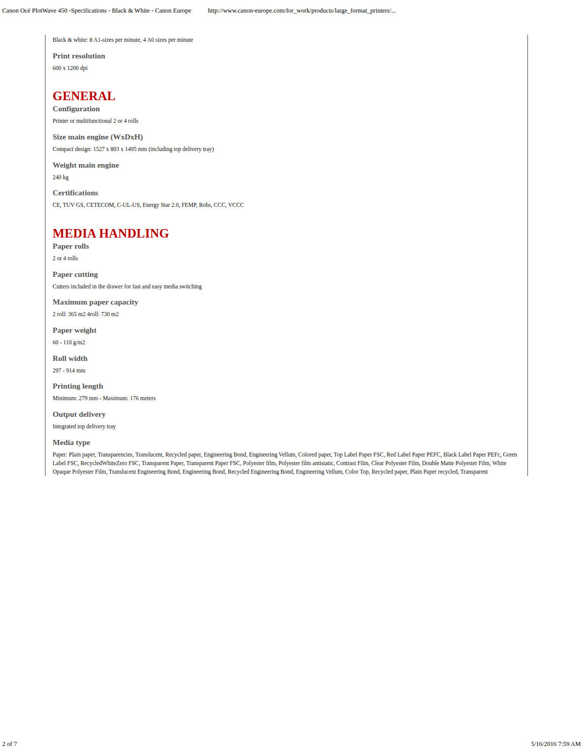Canon Océ PlotWave 450 -Specifications - Black & White - Canon Europe http://www.canon-europe.com/for_work/products/large_format_printers/...
Black & white: 8 A1-sizes per minute, 4 A0 sizes per minute
Print resolution
600 x 1200 dpi
GENERAL
Configuration
Printer or multifunctional 2 or 4 rolls
Size main engine (WxDxH)
Compact design: 1527 x 803 x 1495 mm (including top delivery tray)
Weight main engine
240 kg
Certifications
CE, TUV GS, CETECOM, C-UL-US, Energy Star 2.0, FEMP, Rohs, CCC, VCCC
MEDIA HANDLING
Paper rolls
2 or 4 rolls
Paper cutting
Cutters included in the drawer for fast and easy media switching
Maximum paper capacity
2 roll: 365 m2 4roll: 730 m2
Paper weight
60 - 110 g/m2
Roll width
297 - 914 mm
Printing length
Minimum: 279 mm - Maximum: 176 meters
Output delivery
Integrated top delivery tray
Media type
Paper: Plain paper, Transparencies, Translucent, Recycled paper, Engineering Bond, Engineering Vellum, Colored paper, Top Label Paper FSC, Red Label Paper PEFC, Black Label Paper PEFc, Green Label FSC, RecycledWhiteZero FSC, Transparent Paper, Transparent Paper FSC, Polyester film, Polyester film antistatic, Contrast Film, Clear Polyester Film, Double Matte Polyester Film, White Opaque Polyester Film, Translucent Engineering Bond, Engineering Bond, Recycled Engineering Bond, Engineering Vellum, Color Top, Recycled paper, Plain Paper recycled, Transparent
2 of 7 5/16/2016 7:59 AM